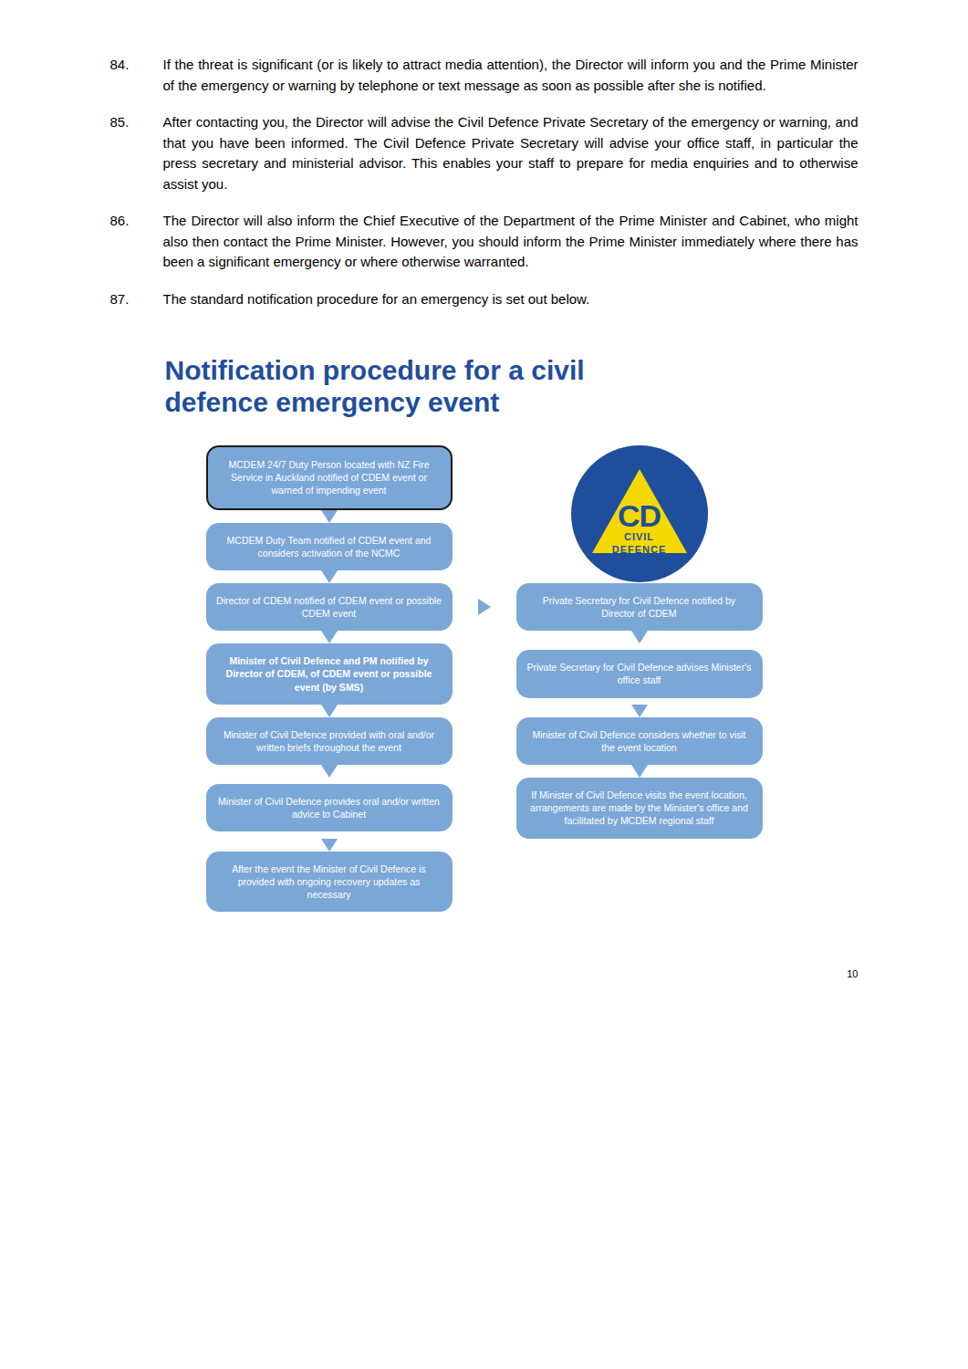If the threat is significant (or is likely to attract media attention), the Director will inform you and the Prime Minister of the emergency or warning by telephone or text message as soon as possible after she is notified.
After contacting you, the Director will advise the Civil Defence Private Secretary of the emergency or warning, and that you have been informed. The Civil Defence Private Secretary will advise your office staff, in particular the press secretary and ministerial advisor. This enables your staff to prepare for media enquiries and to otherwise assist you.
The Director will also inform the Chief Executive of the Department of the Prime Minister and Cabinet, who might also then contact the Prime Minister. However, you should inform the Prime Minister immediately where there has been a significant emergency or where otherwise warranted.
The standard notification procedure for an emergency is set out below.
Notification procedure for a civil
defence emergency event
| MCDEM 24/7 Duty Person located with NZ Fire Service in Auckland notified of CDEM event or warned of impending event | | CD CIVIL DEFENCE |
| MCDEM Duty Team notified of CDEM event and considers activation of the NCMC | |
| Director of CDEM notified of CDEM event or possible CDEM event | | Private Secretary for Civil Defence notified by Director of CDEM |
| Minister of Civil Defence and PM notified by Director of CDEM, of CDEM event or possible event (by SMS) | | Private Secretary for Civil Defence advises Minister's office staff |
| Minister of Civil Defence provided with oral and/or written briefs throughout the event | | Minister of Civil Defence considers whether to visit the event location |
| Minister of Civil Defence provides oral and/or written advice to Cabinet | | If Minister of Civil Defence visits the event location, arrangements are made by the Minister's office and facilitated by MCDEM regional staff |
| After the event the Minister of Civil Defence is provided with ongoing recovery updates as necessary | | |
10